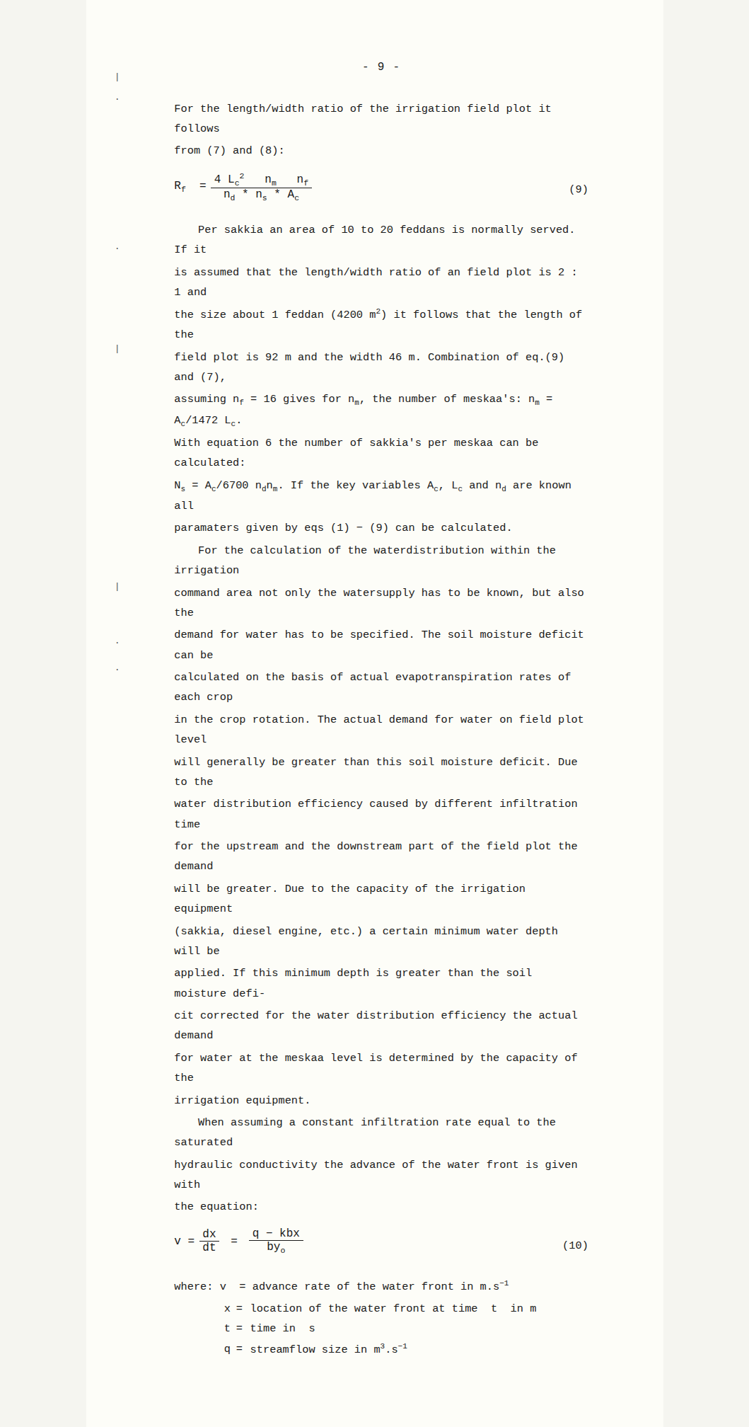| . . | | . .
- 9 -
For the length/width ratio of the irrigation field plot it follows
from (7) and (8):
Rf = 4 Lc2 nm nf nd * ns * Ac
(9)
Per sakkia an area of 10 to 20 feddans is normally served. If it
is assumed that the length/width ratio of an field plot is 2 : 1 and
the size about 1 feddan (4200 m2) it follows that the length of the
field plot is 92 m and the width 46 m. Combination of eq.(9) and (7),
assuming nf = 16 gives for nm, the number of meskaa's: nm = Ac/1472 Lc.
With equation 6 the number of sakkia's per meskaa can be calculated:
Ns = Ac/6700 ndnm. If the key variables Ac, Lc and nd are known all
paramaters given by eqs (1) − (9) can be calculated.
For the calculation of the waterdistribution within the irrigation
command area not only the watersupply has to be known, but also the
demand for water has to be specified. The soil moisture deficit can be
calculated on the basis of actual evapotranspiration rates of each crop
in the crop rotation. The actual demand for water on field plot level
will generally be greater than this soil moisture deficit. Due to the
water distribution efficiency caused by different infiltration time
for the upstream and the downstream part of the field plot the demand
will be greater. Due to the capacity of the irrigation equipment
(sakkia, diesel engine, etc.) a certain minimum water depth will be
applied. If this minimum depth is greater than the soil moisture defi-
cit corrected for the water distribution efficiency the actual demand
for water at the meskaa level is determined by the capacity of the
irrigation equipment.
When assuming a constant infiltration rate equal to the saturated
hydraulic conductivity the advance of the water front is given with
the equation:
v = dx dt = q − kbx byo
(10)
where: v = advance rate of the water front in m.s−1
x=location of the water front at time t in m
t=time in s
q=streamflow size in m3.s−1